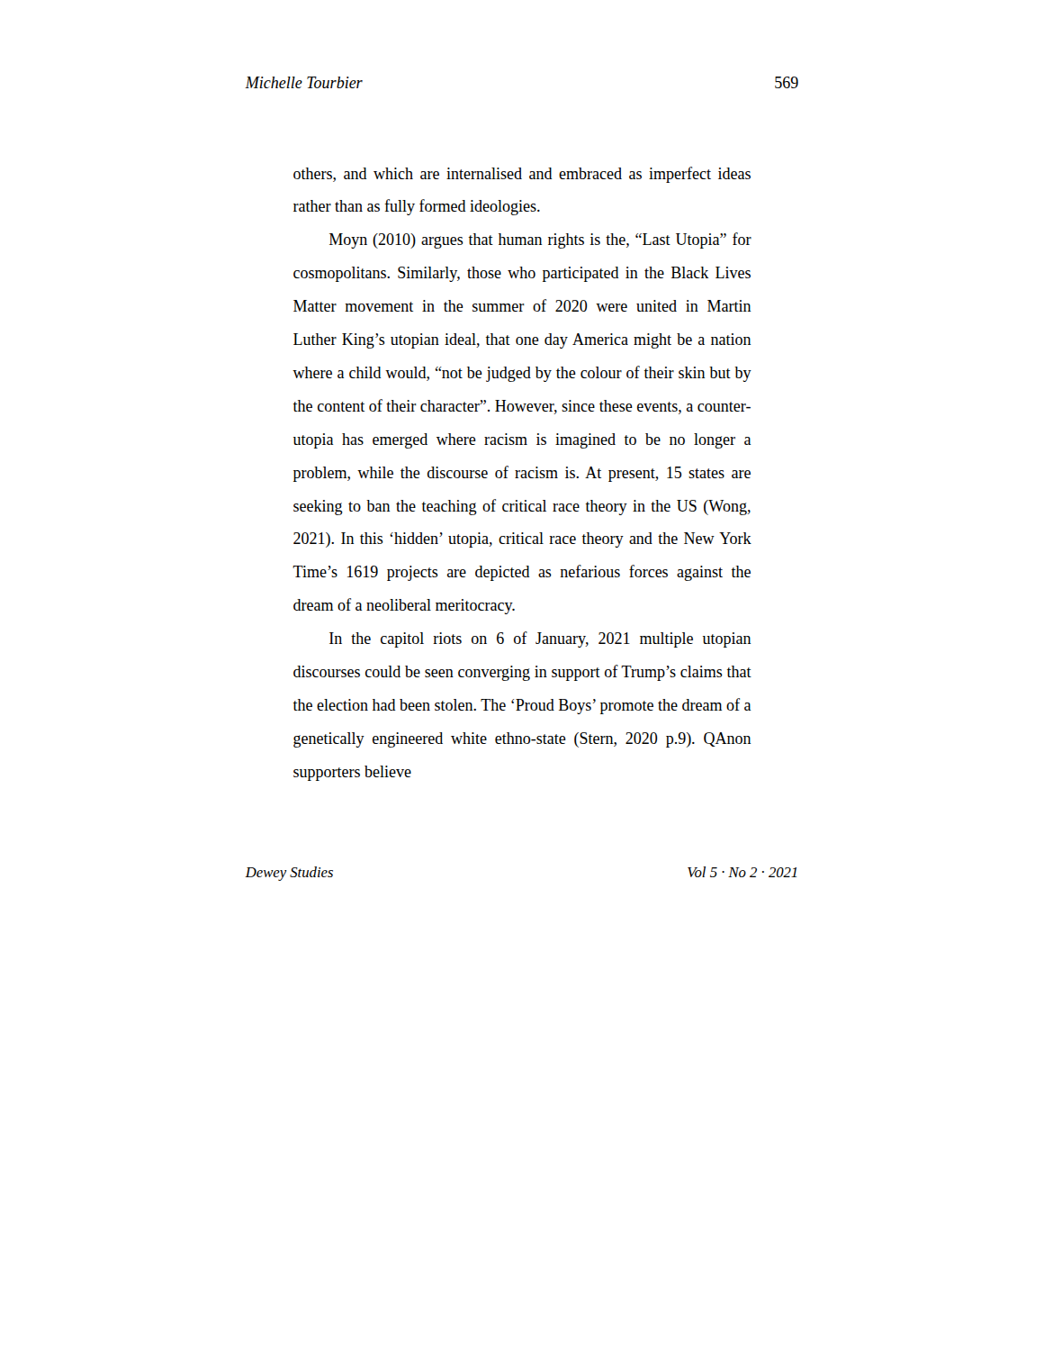Michelle Tourbier 569
others, and which are internalised and embraced as imperfect ideas rather than as fully formed ideologies.
Moyn (2010) argues that human rights is the, “Last Utopia” for cosmopolitans. Similarly, those who participated in the Black Lives Matter movement in the summer of 2020 were united in Martin Luther King’s utopian ideal, that one day America might be a nation where a child would, “not be judged by the colour of their skin but by the content of their character”. However, since these events, a counter-utopia has emerged where racism is imagined to be no longer a problem, while the discourse of racism is. At present, 15 states are seeking to ban the teaching of critical race theory in the US (Wong, 2021). In this ‘hidden’ utopia, critical race theory and the New York Time’s 1619 projects are depicted as nefarious forces against the dream of a neoliberal meritocracy.
In the capitol riots on 6 of January, 2021 multiple utopian discourses could be seen converging in support of Trump’s claims that the election had been stolen. The ‘Proud Boys’ promote the dream of a genetically engineered white ethno-state (Stern, 2020 p.9). QAnon supporters believe
Dewey Studies Vol 5 · No 2 · 2021